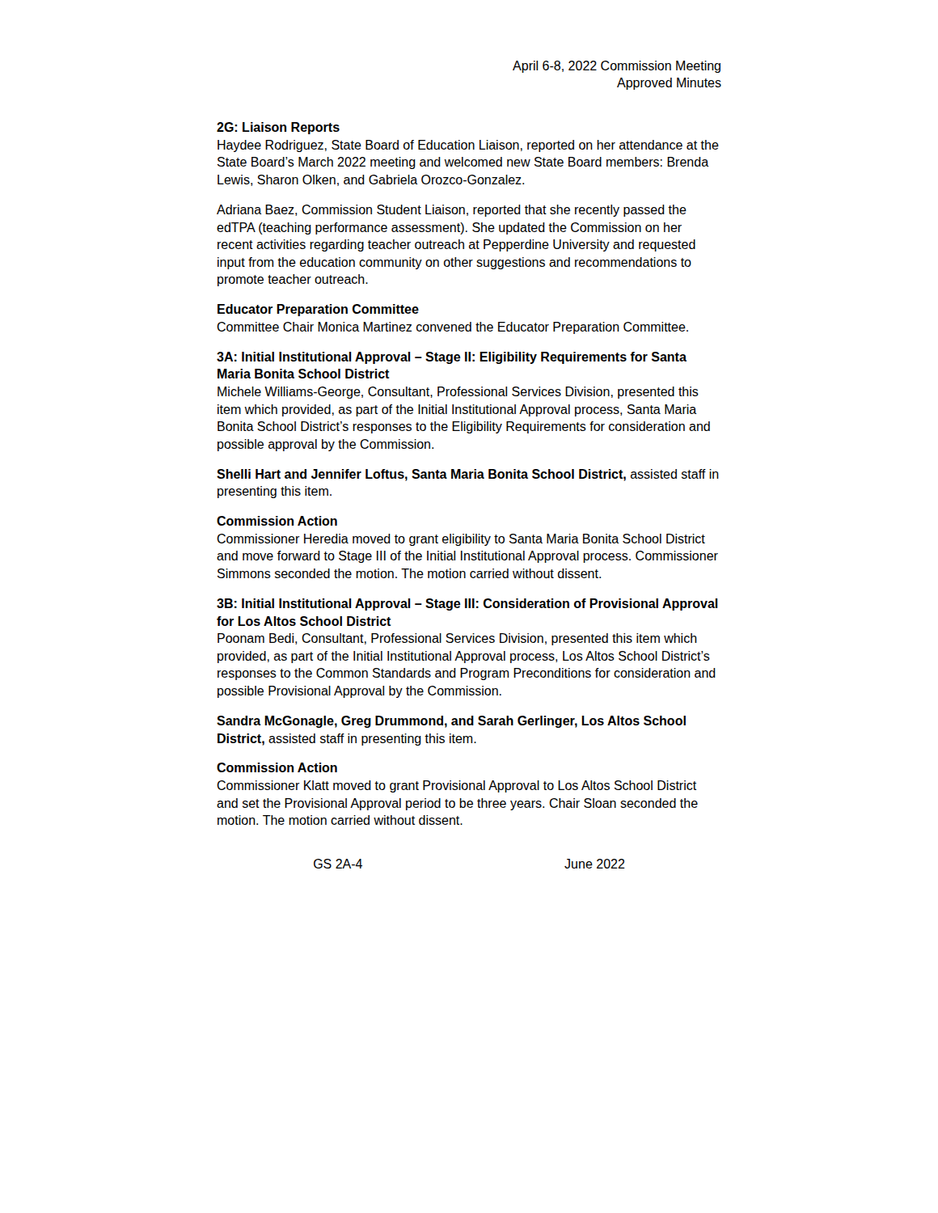April 6-8, 2022 Commission Meeting
Approved Minutes
2G: Liaison Reports
Haydee Rodriguez, State Board of Education Liaison, reported on her attendance at the State Board’s March 2022 meeting and welcomed new State Board members: Brenda Lewis, Sharon Olken, and Gabriela Orozco-Gonzalez.
Adriana Baez, Commission Student Liaison, reported that she recently passed the edTPA (teaching performance assessment). She updated the Commission on her recent activities regarding teacher outreach at Pepperdine University and requested input from the education community on other suggestions and recommendations to promote teacher outreach.
Educator Preparation Committee
Committee Chair Monica Martinez convened the Educator Preparation Committee.
3A: Initial Institutional Approval – Stage II: Eligibility Requirements for Santa Maria Bonita School District
Michele Williams-George, Consultant, Professional Services Division, presented this item which provided, as part of the Initial Institutional Approval process, Santa Maria Bonita School District’s responses to the Eligibility Requirements for consideration and possible approval by the Commission.
Shelli Hart and Jennifer Loftus, Santa Maria Bonita School District, assisted staff in presenting this item.
Commission Action
Commissioner Heredia moved to grant eligibility to Santa Maria Bonita School District and move forward to Stage III of the Initial Institutional Approval process. Commissioner Simmons seconded the motion. The motion carried without dissent.
3B: Initial Institutional Approval – Stage III: Consideration of Provisional Approval for Los Altos School District
Poonam Bedi, Consultant, Professional Services Division, presented this item which provided, as part of the Initial Institutional Approval process, Los Altos School District’s responses to the Common Standards and Program Preconditions for consideration and possible Provisional Approval by the Commission.
Sandra McGonagle, Greg Drummond, and Sarah Gerlinger, Los Altos School District, assisted staff in presenting this item.
Commission Action
Commissioner Klatt moved to grant Provisional Approval to Los Altos School District and set the Provisional Approval period to be three years. Chair Sloan seconded the motion. The motion carried without dissent.
GS 2A-4 June 2022